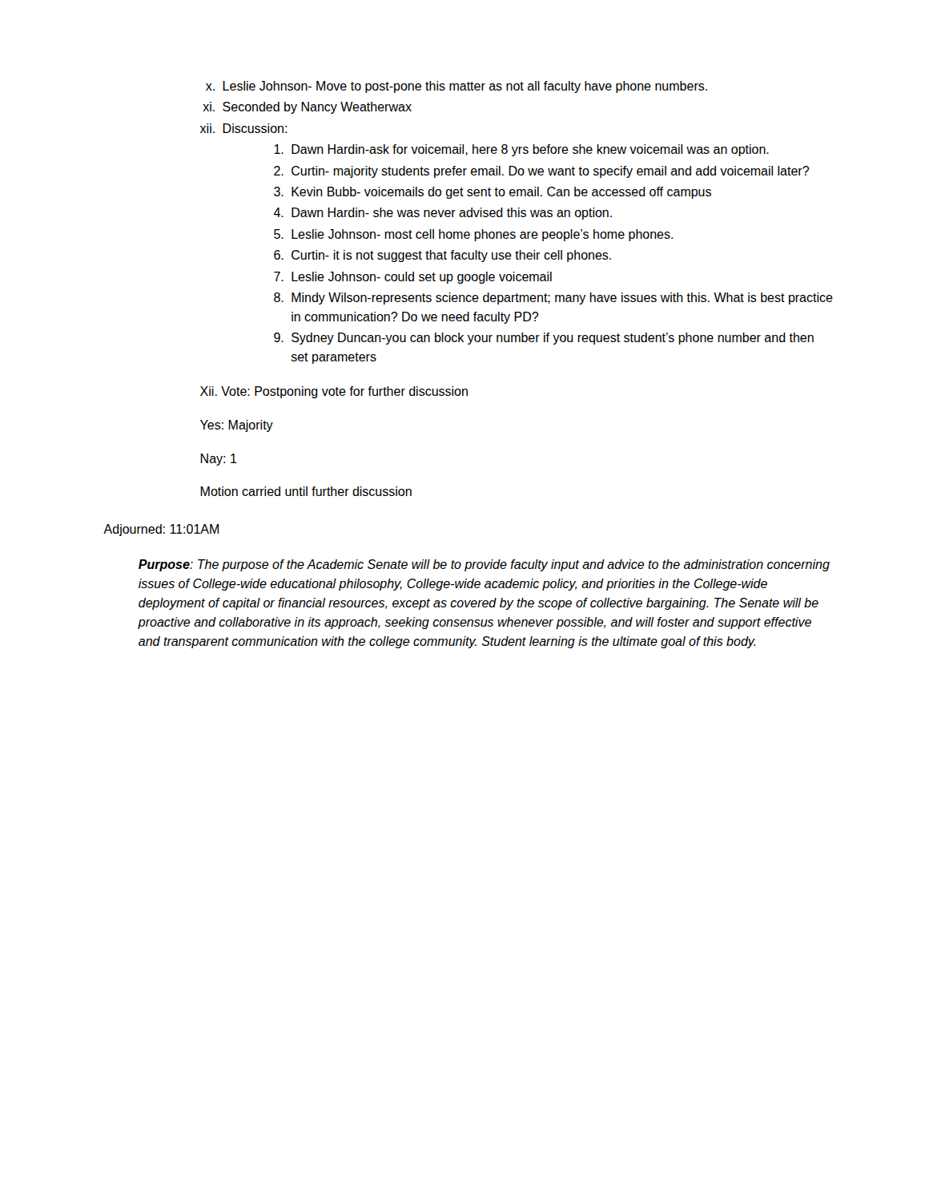Leslie Johnson- Move to post-pone this matter as not all faculty have phone numbers.
Seconded by Nancy Weatherwax
Discussion:
Dawn Hardin-ask for voicemail, here 8 yrs before she knew voicemail was an option.
Curtin- majority students prefer email. Do we want to specify email and add voicemail later?
Kevin Bubb- voicemails do get sent to email. Can be accessed off campus
Dawn Hardin- she was never advised this was an option.
Leslie Johnson- most cell home phones are people’s home phones.
Curtin- it is not suggest that faculty use their cell phones.
Leslie Johnson- could set up google voicemail
Mindy Wilson-represents science department; many have issues with this. What is best practice in communication? Do we need faculty PD?
Sydney Duncan-you can block your number if you request student’s phone number and then set parameters
Xii. Vote: Postponing vote for further discussion
Yes: Majority
Nay: 1
Motion carried until further discussion
Adjourned: 11:01AM
Purpose: The purpose of the Academic Senate will be to provide faculty input and advice to the administration concerning issues of College-wide educational philosophy, College-wide academic policy, and priorities in the College-wide deployment of capital or financial resources, except as covered by the scope of collective bargaining. The Senate will be proactive and collaborative in its approach, seeking consensus whenever possible, and will foster and support effective and transparent communication with the college community. Student learning is the ultimate goal of this body.